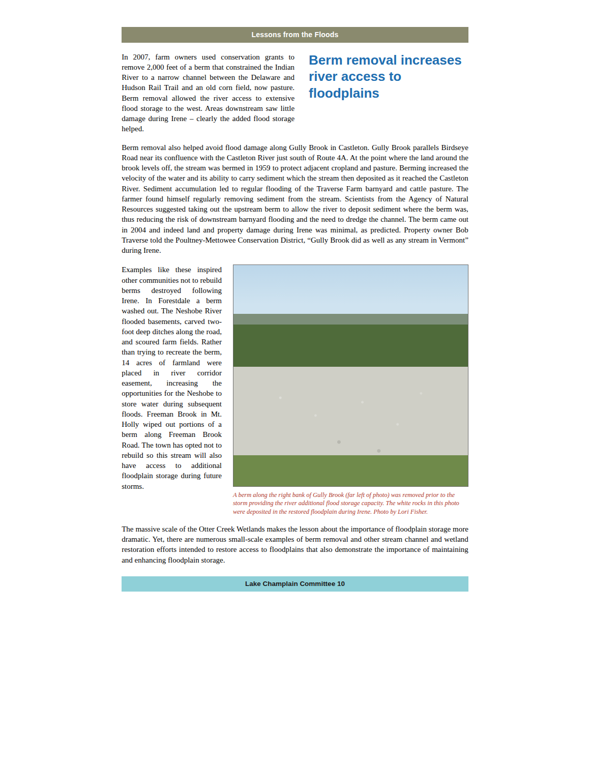Lessons from the Floods
In 2007, farm owners used conservation grants to remove 2,000 feet of a berm that constrained the Indian River to a narrow channel between the Delaware and Hudson Rail Trail and an old corn field, now pasture. Berm removal allowed the river access to extensive flood storage to the west. Areas downstream saw little damage during Irene – clearly the added flood storage helped.
Berm removal increases river access to floodplains
Berm removal also helped avoid flood damage along Gully Brook in Castleton. Gully Brook parallels Birdseye Road near its confluence with the Castleton River just south of Route 4A. At the point where the land around the brook levels off, the stream was bermed in 1959 to protect adjacent cropland and pasture. Berming increased the velocity of the water and its ability to carry sediment which the stream then deposited as it reached the Castleton River. Sediment accumulation led to regular flooding of the Traverse Farm barnyard and cattle pasture. The farmer found himself regularly removing sediment from the stream. Scientists from the Agency of Natural Resources suggested taking out the upstream berm to allow the river to deposit sediment where the berm was, thus reducing the risk of downstream barnyard flooding and the need to dredge the channel. The berm came out in 2004 and indeed land and property damage during Irene was minimal, as predicted. Property owner Bob Traverse told the Poultney-Mettowee Conservation District, “Gully Brook did as well as any stream in Vermont” during Irene.
Examples like these inspired other communities not to rebuild berms destroyed following Irene. In Forestdale a berm washed out. The Neshobe River flooded basements, carved two-foot deep ditches along the road, and scoured farm fields. Rather than trying to recreate the berm, 14 acres of farmland were placed in river corridor easement, increasing the opportunities for the Neshobe to store water during subsequent floods. Freeman Brook in Mt. Holly wiped out portions of a berm along Freeman Brook Road. The town has opted not to rebuild so this stream will also have access to additional floodplain storage during future storms.
A berm along the right bank of Gully Brook (far left of photo) was removed prior to the storm providing the river additional flood storage capacity. The white rocks in this photo were deposited in the restored floodplain during Irene. Photo by Lori Fisher.
The massive scale of the Otter Creek Wetlands makes the lesson about the importance of floodplain storage more dramatic. Yet, there are numerous small-scale examples of berm removal and other stream channel and wetland restoration efforts intended to restore access to floodplains that also demonstrate the importance of maintaining and enhancing floodplain storage.
Lake Champlain Committee 10